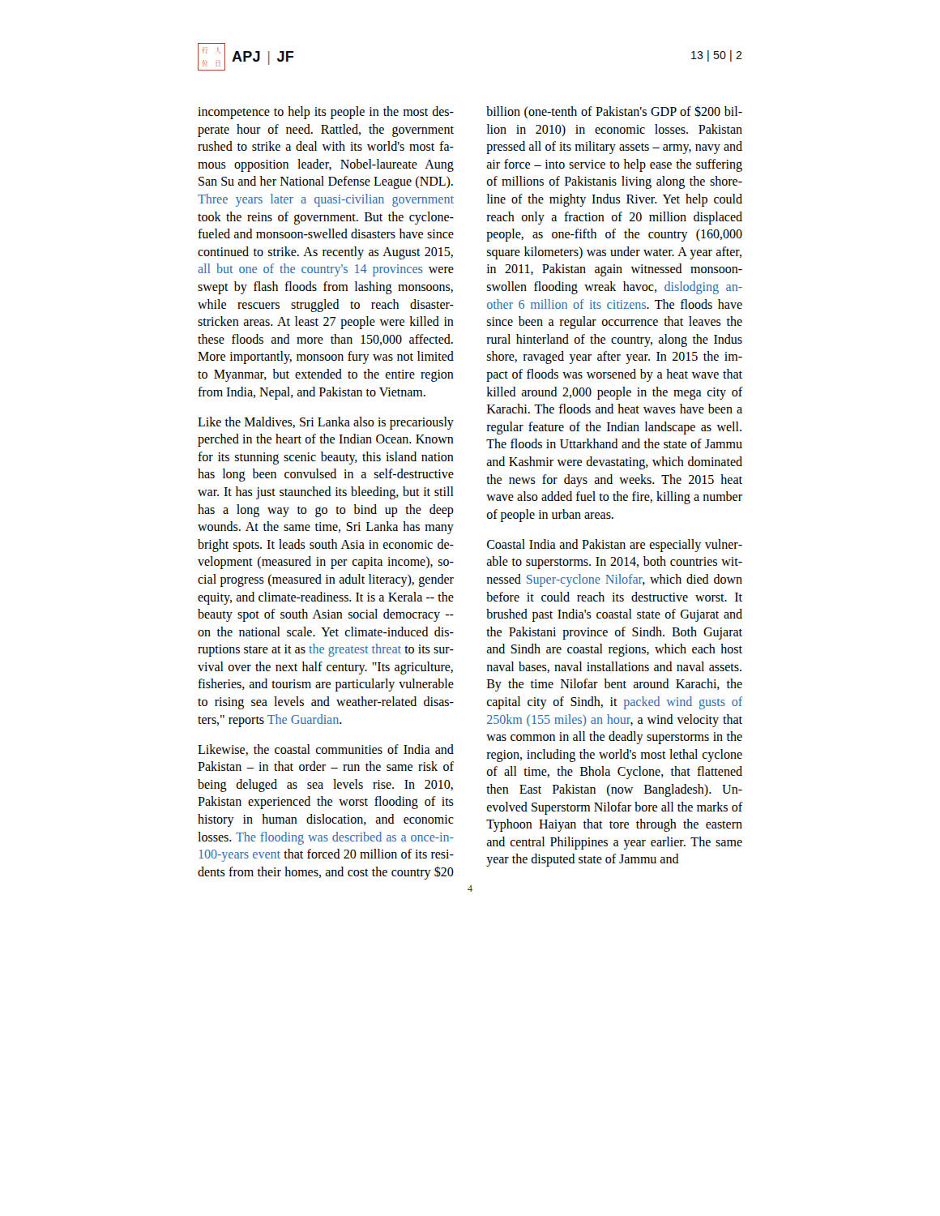行人位日
APJ | JF
13 | 50 | 2
incompetence to help its people in the most desperate hour of need. Rattled, the government rushed to strike a deal with its world's most famous opposition leader, Nobel-laureate Aung San Su and her National Defense League (NDL). Three years later a quasi-civilian government took the reins of government. But the cyclone-fueled and monsoon-swelled disasters have since continued to strike. As recently as August 2015, all but one of the country's 14 provinces were swept by flash floods from lashing monsoons, while rescuers struggled to reach disaster-stricken areas. At least 27 people were killed in these floods and more than 150,000 affected. More importantly, monsoon fury was not limited to Myanmar, but extended to the entire region from India, Nepal, and Pakistan to Vietnam.
Like the Maldives, Sri Lanka also is precariously perched in the heart of the Indian Ocean. Known for its stunning scenic beauty, this island nation has long been convulsed in a self-destructive war. It has just staunched its bleeding, but it still has a long way to go to bind up the deep wounds. At the same time, Sri Lanka has many bright spots. It leads south Asia in economic development (measured in per capita income), social progress (measured in adult literacy), gender equity, and climate-readiness. It is a Kerala -- the beauty spot of south Asian social democracy -- on the national scale. Yet climate-induced disruptions stare at it as the greatest threat to its survival over the next half century. "Its agriculture, fisheries, and tourism are particularly vulnerable to rising sea levels and weather-related disasters," reports The Guardian.
Likewise, the coastal communities of India and Pakistan – in that order – run the same risk of being deluged as sea levels rise. In 2010, Pakistan experienced the worst flooding of its history in human dislocation, and economic losses. The flooding was described as a once-in-100-years event that forced 20 million of its residents from their homes, and cost the country $20 billion (one-tenth of Pakistan's GDP of $200 billion in 2010) in economic losses. Pakistan pressed all of its military assets – army, navy and air force – into service to help ease the suffering of millions of Pakistanis living along the shoreline of the mighty Indus River. Yet help could reach only a fraction of 20 million displaced people, as one-fifth of the country (160,000 square kilometers) was under water. A year after, in 2011, Pakistan again witnessed monsoon-swollen flooding wreak havoc, dislodging another 6 million of its citizens. The floods have since been a regular occurrence that leaves the rural hinterland of the country, along the Indus shore, ravaged year after year. In 2015 the impact of floods was worsened by a heat wave that killed around 2,000 people in the mega city of Karachi. The floods and heat waves have been a regular feature of the Indian landscape as well. The floods in Uttarkhand and the state of Jammu and Kashmir were devastating, which dominated the news for days and weeks. The 2015 heat wave also added fuel to the fire, killing a number of people in urban areas.
Coastal India and Pakistan are especially vulnerable to superstorms. In 2014, both countries witnessed Super-cyclone Nilofar, which died down before it could reach its destructive worst. It brushed past India's coastal state of Gujarat and the Pakistani province of Sindh. Both Gujarat and Sindh are coastal regions, which each host naval bases, naval installations and naval assets. By the time Nilofar bent around Karachi, the capital city of Sindh, it packed wind gusts of 250km (155 miles) an hour, a wind velocity that was common in all the deadly superstorms in the region, including the world's most lethal cyclone of all time, the Bhola Cyclone, that flattened then East Pakistan (now Bangladesh). Un-evolved Superstorm Nilofar bore all the marks of Typhoon Haiyan that tore through the eastern and central Philippines a year earlier. The same year the disputed state of Jammu and
4